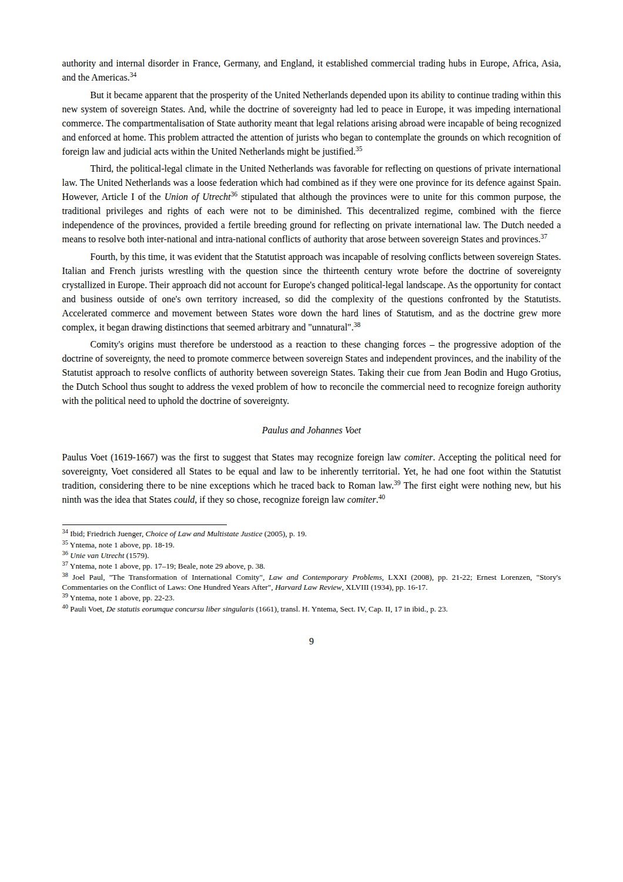authority and internal disorder in France, Germany, and England, it established commercial trading hubs in Europe, Africa, Asia, and the Americas.34
But it became apparent that the prosperity of the United Netherlands depended upon its ability to continue trading within this new system of sovereign States. And, while the doctrine of sovereignty had led to peace in Europe, it was impeding international commerce. The compartmentalisation of State authority meant that legal relations arising abroad were incapable of being recognized and enforced at home. This problem attracted the attention of jurists who began to contemplate the grounds on which recognition of foreign law and judicial acts within the United Netherlands might be justified.35
Third, the political-legal climate in the United Netherlands was favorable for reflecting on questions of private international law. The United Netherlands was a loose federation which had combined as if they were one province for its defence against Spain. However, Article I of the Union of Utrecht36 stipulated that although the provinces were to unite for this common purpose, the traditional privileges and rights of each were not to be diminished. This decentralized regime, combined with the fierce independence of the provinces, provided a fertile breeding ground for reflecting on private international law. The Dutch needed a means to resolve both inter-national and intra-national conflicts of authority that arose between sovereign States and provinces.37
Fourth, by this time, it was evident that the Statutist approach was incapable of resolving conflicts between sovereign States. Italian and French jurists wrestling with the question since the thirteenth century wrote before the doctrine of sovereignty crystallized in Europe. Their approach did not account for Europe's changed political-legal landscape. As the opportunity for contact and business outside of one's own territory increased, so did the complexity of the questions confronted by the Statutists. Accelerated commerce and movement between States wore down the hard lines of Statutism, and as the doctrine grew more complex, it began drawing distinctions that seemed arbitrary and "unnatural".38
Comity's origins must therefore be understood as a reaction to these changing forces – the progressive adoption of the doctrine of sovereignty, the need to promote commerce between sovereign States and independent provinces, and the inability of the Statutist approach to resolve conflicts of authority between sovereign States. Taking their cue from Jean Bodin and Hugo Grotius, the Dutch School thus sought to address the vexed problem of how to reconcile the commercial need to recognize foreign authority with the political need to uphold the doctrine of sovereignty.
Paulus and Johannes Voet
Paulus Voet (1619-1667) was the first to suggest that States may recognize foreign law comiter. Accepting the political need for sovereignty, Voet considered all States to be equal and law to be inherently territorial. Yet, he had one foot within the Statutist tradition, considering there to be nine exceptions which he traced back to Roman law.39 The first eight were nothing new, but his ninth was the idea that States could, if they so chose, recognize foreign law comiter.40
34 Ibid; Friedrich Juenger, Choice of Law and Multistate Justice (2005), p. 19.
35 Yntema, note 1 above, pp. 18-19.
36 Unie van Utrecht (1579).
37 Yntema, note 1 above, pp. 17–19; Beale, note 29 above, p. 38.
38 Joel Paul, "The Transformation of International Comity", Law and Contemporary Problems, LXXI (2008), pp. 21-22; Ernest Lorenzen, "Story's Commentaries on the Conflict of Laws: One Hundred Years After", Harvard Law Review, XLVIII (1934), pp. 16-17.
39 Yntema, note 1 above, pp. 22-23.
40 Pauli Voet, De statutis eorumque concursu liber singularis (1661), transl. H. Yntema, Sect. IV, Cap. II, 17 in ibid., p. 23.
9